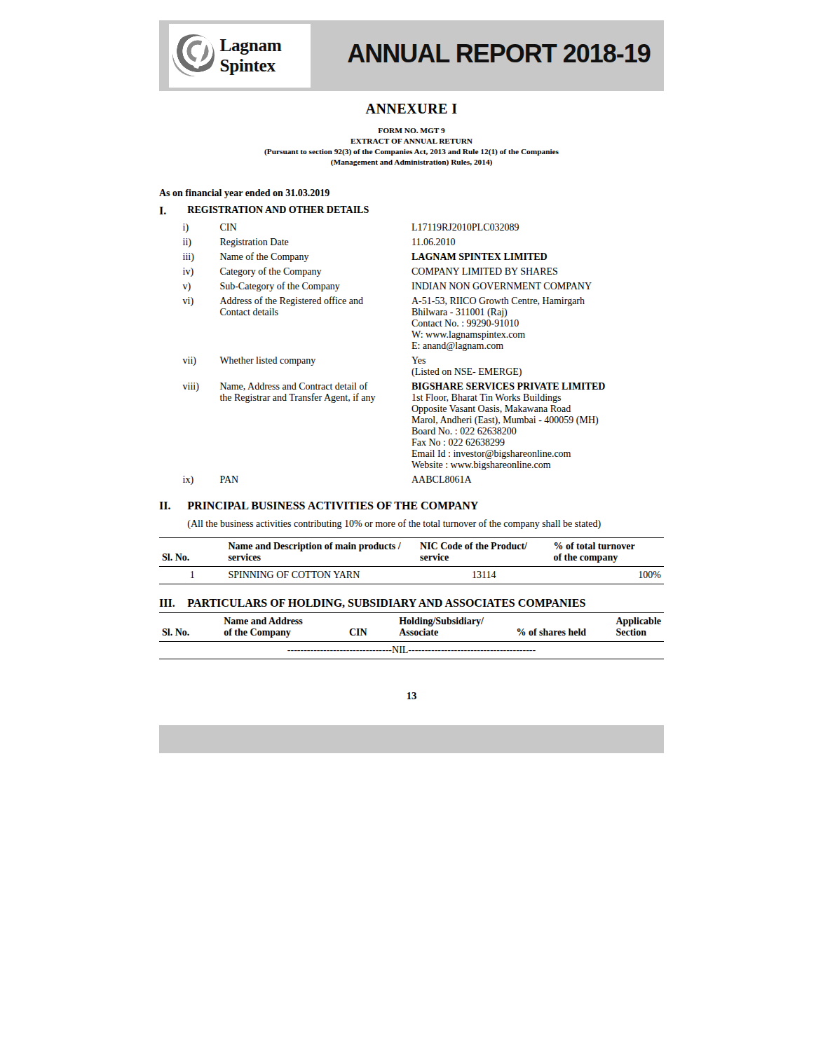Lagnam Spintex
ANNUAL REPORT 2018-19
ANNEXURE I
FORM NO. MGT 9
EXTRACT OF ANNUAL RETURN
(Pursuant to section 92(3) of the Companies Act, 2013 and Rule 12(1) of the Companies
(Management and Administration) Rules, 2014)
As on financial year ended on 31.03.2019
I.
REGISTRATION AND OTHER DETAILS
| i) | CIN | L17119RJ2010PLC032089 |
| ii) | Registration Date | 11.06.2010 |
| iii) | Name of the Company | LAGNAM SPINTEX LIMITED |
| iv) | Category of the Company | COMPANY LIMITED BY SHARES |
| v) | Sub-Category of the Company | INDIAN NON GOVERNMENT COMPANY |
| vi) | Address of the Registered office and Contact details | A-51-53, RIICO Growth Centre, Hamirgarh Bhilwara - 311001 (Raj) Contact No. : 99290-91010 W: www.lagnamspintex.com E: anand@lagnam.com |
| vii) | Whether listed company | Yes (Listed on NSE- EMERGE) |
| viii) | Name, Address and Contract detail of the Registrar and Transfer Agent, if any | BIGSHARE SERVICES PRIVATE LIMITED 1st Floor, Bharat Tin Works Buildings Opposite Vasant Oasis, Makawana Road Marol, Andheri (East), Mumbai - 400059 (MH) Board No. : 022 62638200 Fax No : 022 62638299 Email Id : investor@bigshareonline.com Website : www.bigshareonline.com |
| ix) | PAN | AABCL8061A |
II.
PRINCIPAL BUSINESS ACTIVITIES OF THE COMPANY
(All the business activities contributing 10% or more of the total turnover of the company shall be stated)
| Sl. No. | Name and Description of main products / services | NIC Code of the Product/ service | % of total turnover of the company |
| --- | --- | --- | --- |
| 1 | SPINNING OF COTTON YARN | 13114 | 100% |
III.
PARTICULARS OF HOLDING, SUBSIDIARY AND ASSOCIATES COMPANIES
| Sl. No. | Name and Address of the Company | CIN | Holding/Subsidiary/ Associate | % of shares held | Applicable Section |
| --- | --- | --- | --- | --- | --- |
| --------------------------------NIL--------------------------------------- |
13